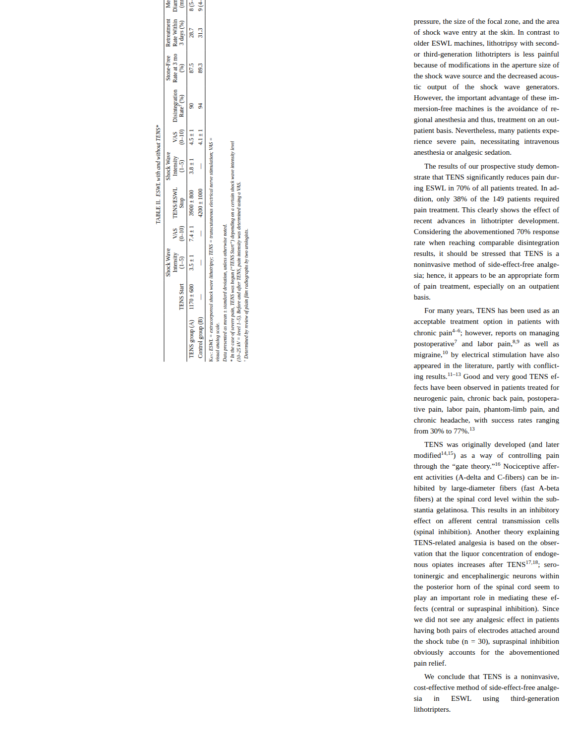TABLE II. ESWL with and without TENS*
| | TENS Start | Shock Wave Intensity (1–5) | VAS (0–10) | TENS/ESWL Stop | Shock Wave Intensity (1–5) | VAS (0–10) | Disintegration Rate † (%) | Stone-Free Rate at 3 mo (%) | Retreatment Rate Within 3 days (%) | Mean Diameter (mm) |
| --- | --- | --- | --- | --- | --- | --- | --- | --- | --- | --- |
| TENS group (A) | 1170 ± 680 | 3.5 ± 1 | 7.4 ± 1 | 3900 ± 800 | 3.8 ± 1 | 4.5 ± 1 | 90 | 87.5 | 28.7 | 8 (5–19) |
| Control group (B) | — | — | — | 4200 ± 1000 | — | 4.1 ± 1 | 94 | 89.3 | 31.3 | 9 (4–20) |
Key: ESWL = extracorporeal shock wave lithotripsy; TENS = transcutaneous electrical nerve stimulation; VAS = visual analog scale.
Data presented as mean ± standard deviation, unless otherwise noted.
* In the case of severe pain, TENS was begun (“TENS Start”) depending on a certain shock wave intensity level (10–25 kV = level 1–5). Before and after TENS, pain intensity was determined using a VAS.
† Determined by review of plain film radiographs by two urologists.
pressure, the size of the focal zone, and the area of shock wave entry at the skin. In contrast to older ESWL machines, lithotripsy with second- or third-generation lithotripters is less painful because of modifications in the aperture size of the shock wave source and the decreased acoustic output of the shock wave generators. However, the important advantage of these immersion-free machines is the avoidance of regional anesthesia and thus, treatment on an outpatient basis. Nevertheless, many patients experience severe pain, necessitating intravenous anesthesia or analgesic sedation.
The results of our prospective study demonstrate that TENS significantly reduces pain during ESWL in 70% of all patients treated. In addition, only 38% of the 149 patients required pain treatment. This clearly shows the effect of recent advances in lithotripter development. Considering the abovementioned 70% response rate when reaching comparable disintegration results, it should be stressed that TENS is a noninvasive method of side-effect-free analgesia; hence, it appears to be an appropriate form of pain treatment, especially on an outpatient basis.
For many years, TENS has been used as an acceptable treatment option in patients with chronic pain4–6; however, reports on managing postoperative7 and labor pain,8,9 as well as migraine,10 by electrical stimulation have also appeared in the literature, partly with conflicting results.11–13 Good and very good TENS effects have been observed in patients treated for neurogenic pain, chronic back pain, postoperative pain, labor pain, phantom-limb pain, and chronic headache, with success rates ranging from 30% to 77%.13
TENS was originally developed (and later modified14,15) as a way of controlling pain through the “gate theory.”16 Nociceptive afferent activities (A-delta and C-fibers) can be inhibited by large-diameter fibers (fast A-beta fibers) at the spinal cord level within the substantia gelatinosa. This results in an inhibitory effect on afferent central transmission cells (spinal inhibition). Another theory explaining TENS-related analgesia is based on the observation that the liquor concentration of endogenous opiates increases after TENS17,18; serotoninergic and encephalinergic neurons within the posterior horn of the spinal cord seem to play an important role in mediating these effects (central or supraspinal inhibition). Since we did not see any analgesic effect in patients having both pairs of electrodes attached around the shock tube (n = 30), supraspinal inhibition obviously accounts for the abovementioned pain relief.
We conclude that TENS is a noninvasive, cost-effective method of side-effect-free analgesia in ESWL using third-generation lithotripters.